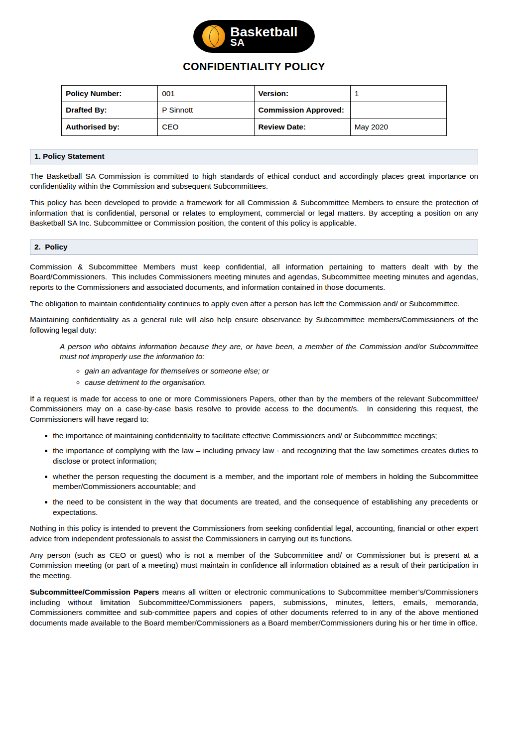Basketball SA
CONFIDENTIALITY POLICY
| Policy Number: | 001 | Version: | 1 |
| Drafted By: | P Sinnott | Commission Approved: | |
| Authorised by: | CEO | Review Date: | May 2020 |
1. Policy Statement
The Basketball SA Commission is committed to high standards of ethical conduct and accordingly places great importance on confidentiality within the Commission and subsequent Subcommittees.
This policy has been developed to provide a framework for all Commission & Subcommittee Members to ensure the protection of information that is confidential, personal or relates to employment, commercial or legal matters. By accepting a position on any Basketball SA Inc. Subcommittee or Commission position, the content of this policy is applicable.
2. Policy
Commission & Subcommittee Members must keep confidential, all information pertaining to matters dealt with by the Board/Commissioners. This includes Commissioners meeting minutes and agendas, Subcommittee meeting minutes and agendas, reports to the Commissioners and associated documents, and information contained in those documents.
The obligation to maintain confidentiality continues to apply even after a person has left the Commission and/ or Subcommittee.
Maintaining confidentiality as a general rule will also help ensure observance by Subcommittee members/Commissioners of the following legal duty:
A person who obtains information because they are, or have been, a member of the Commission and/or Subcommittee must not improperly use the information to:
gain an advantage for themselves or someone else; or
cause detriment to the organisation.
If a request is made for access to one or more Commissioners Papers, other than by the members of the relevant Subcommittee/ Commissioners may on a case-by-case basis resolve to provide access to the document/s. In considering this request, the Commissioners will have regard to:
the importance of maintaining confidentiality to facilitate effective Commissioners and/ or Subcommittee meetings;
the importance of complying with the law – including privacy law - and recognizing that the law sometimes creates duties to disclose or protect information;
whether the person requesting the document is a member, and the important role of members in holding the Subcommittee member/Commissioners accountable; and
the need to be consistent in the way that documents are treated, and the consequence of establishing any precedents or expectations.
Nothing in this policy is intended to prevent the Commissioners from seeking confidential legal, accounting, financial or other expert advice from independent professionals to assist the Commissioners in carrying out its functions.
Any person (such as CEO or guest) who is not a member of the Subcommittee and/ or Commissioner but is present at a Commission meeting (or part of a meeting) must maintain in confidence all information obtained as a result of their participation in the meeting.
Subcommittee/Commission Papers means all written or electronic communications to Subcommittee member’s/Commissioners including without limitation Subcommittee/Commissioners papers, submissions, minutes, letters, emails, memoranda, Commissioners committee and sub-committee papers and copies of other documents referred to in any of the above mentioned documents made available to the Board member/Commissioners as a Board member/Commissioners during his or her time in office.